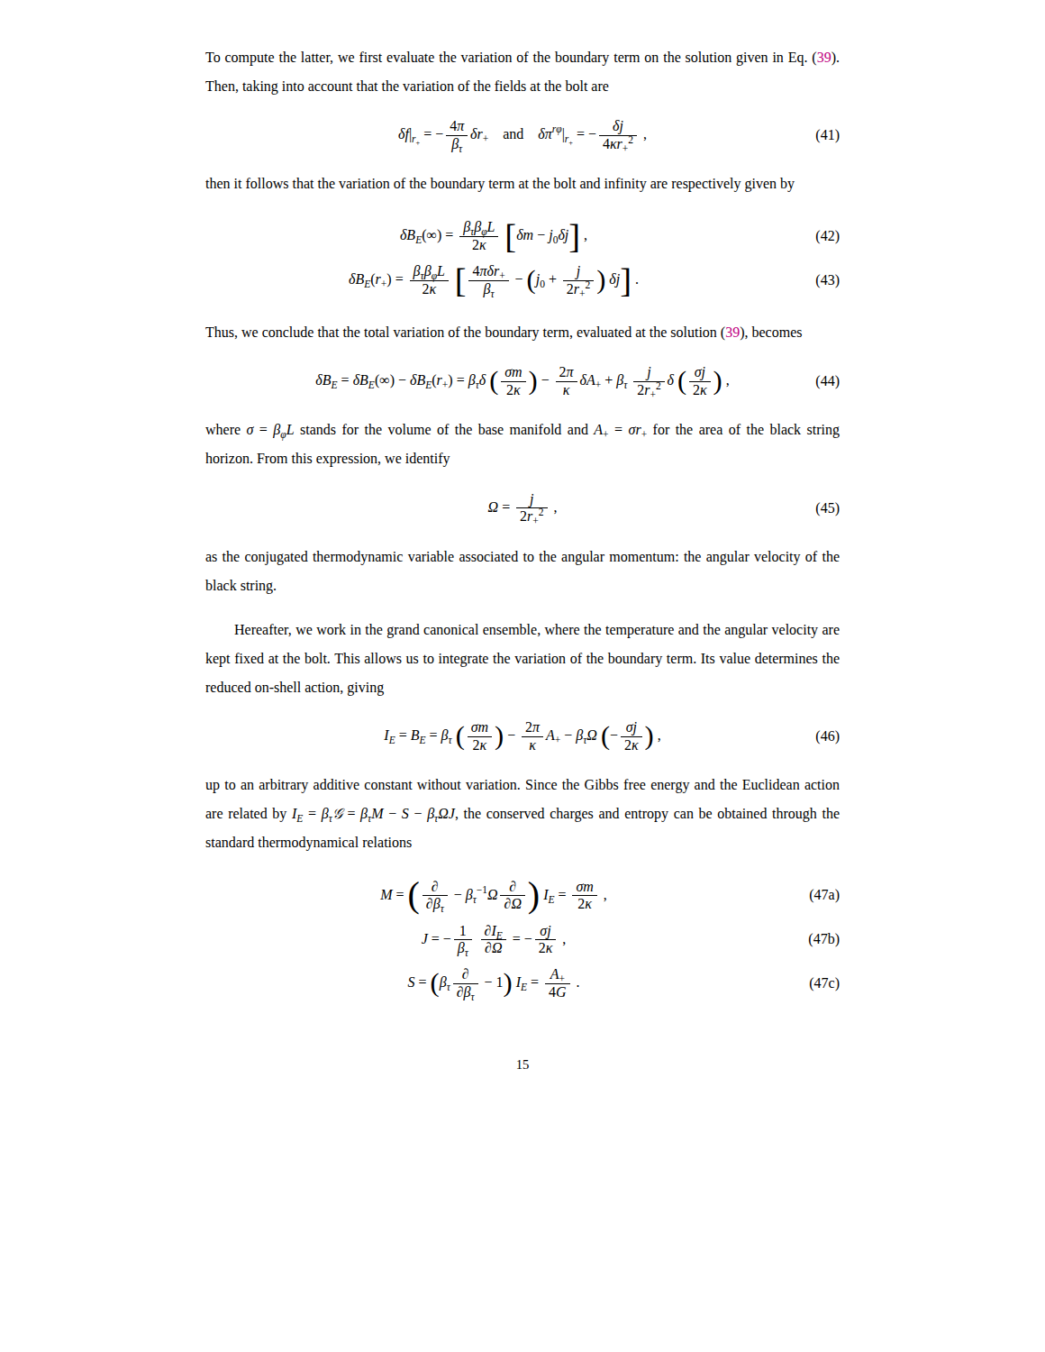To compute the latter, we first evaluate the variation of the boundary term on the solution given in Eq. (39). Then, taking into account that the variation of the fields at the bolt are
δf|r+ = −4π βτ δr+ and δπrφ|r+ = −δj 4κr+2 , (41)
then it follows that the variation of the boundary term at the bolt and infinity are respectively given by
| δB E (∞) = β τ β φ L 2 κ [ δm − j 0 δj ] , | (42) |
| δB E ( r + ) = β τ β φ L 2 κ [ 4 πδr + β τ − ( j 0 + j 2 r + 2 ) δj ] . | (43) |
Thus, we conclude that the total variation of the boundary term, evaluated at the solution (39), becomes
δBE = δBE(∞) − δBE(r+) = βτδ (σm 2κ) − 2π κ δA+ + βτ j 2r+2 δ (σj 2κ) , (44)
where σ = βφL stands for the volume of the base manifold and A+ = σr+ for the area of the black string horizon. From this expression, we identify
Ω = j 2r+2 , (45)
as the conjugated thermodynamic variable associated to the angular momentum: the angular velocity of the black string.
Hereafter, we work in the grand canonical ensemble, where the temperature and the angular velocity are kept fixed at the bolt. This allows us to integrate the variation of the boundary term. Its value determines the reduced on-shell action, giving
IE = BE = βτ (σm 2κ) − 2π κ A+ − βτΩ (−σj 2κ) , (46)
up to an arbitrary additive constant without variation. Since the Gibbs free energy and the Euclidean action are related by IE = βτ𝒢 = βτM − S − βτΩJ, the conserved charges and entropy can be obtained through the standard thermodynamical relations
| M = ( ∂ ∂ β τ − β τ −1 Ω ∂ ∂ Ω ) I E = σm 2 κ , | (47a) |
| J = − 1 β τ ∂ I E ∂ Ω = − σj 2 κ , | (47b) |
| S = ( β τ ∂ ∂ β τ − 1 ) I E = A + 4 G . | (47c) |
15